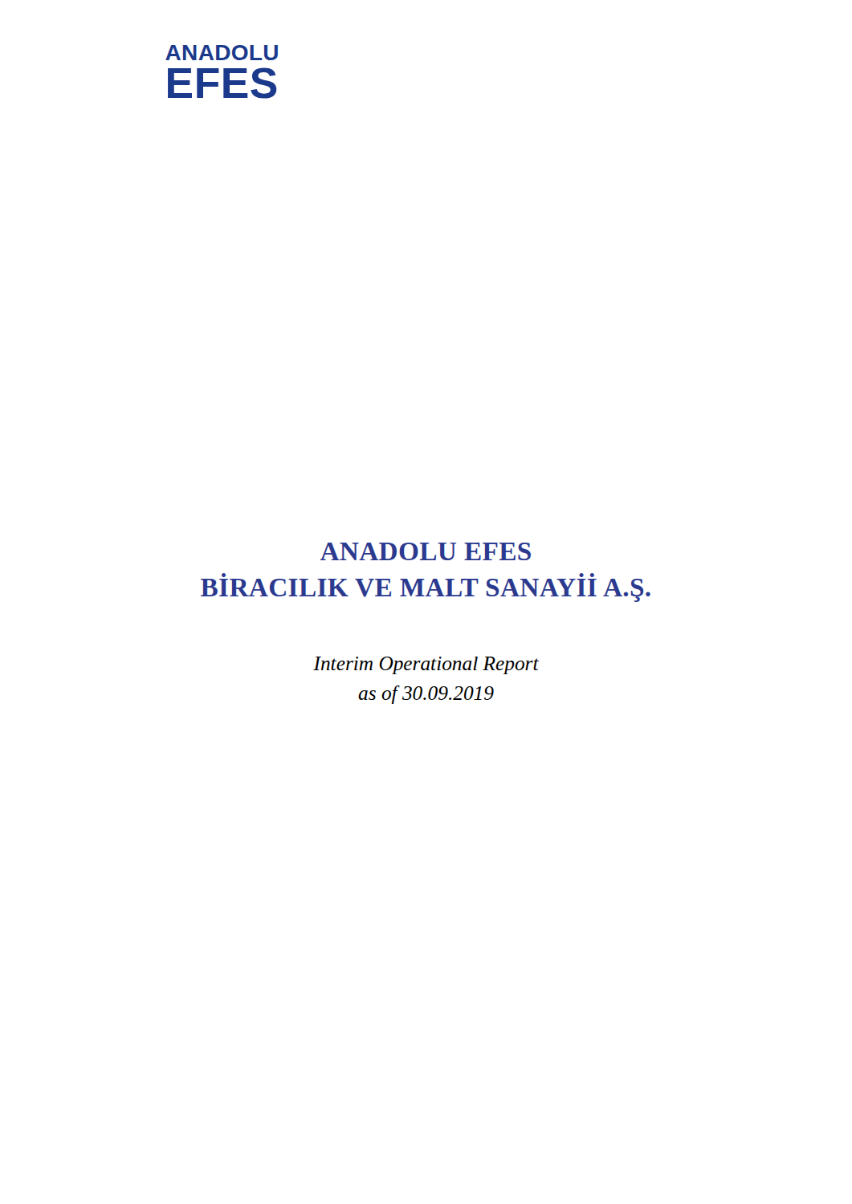ANADOLU EFES
ANADOLU EFES
BİRACILIK VE MALT SANAYİİ A.Ş.
Interim Operational Report
as of 30.09.2019